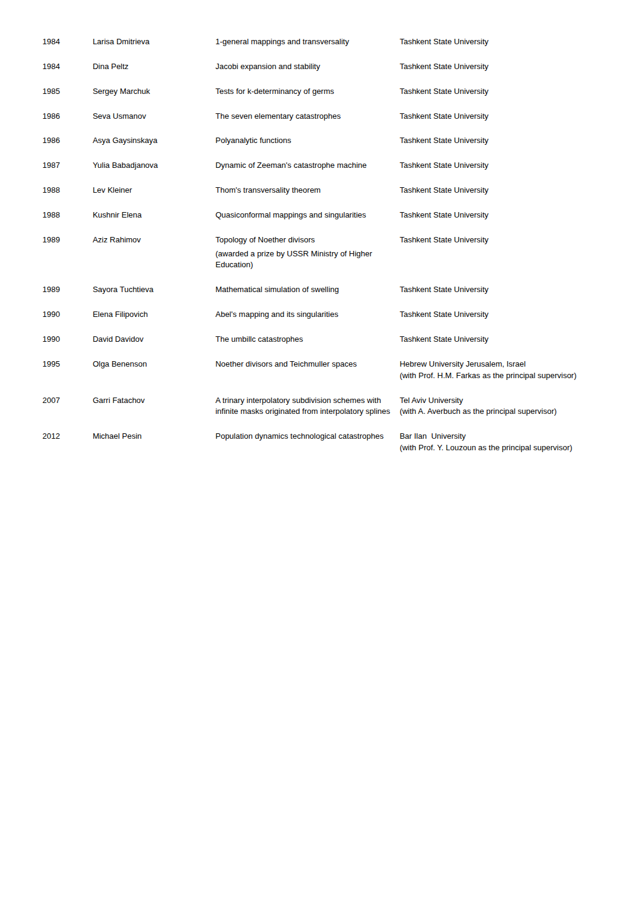| 1984 | Larisa Dmitrieva | 1-general mappings and transversality | Tashkent State University |
| 1984 | Dina Peltz | Jacobi expansion and stability | Tashkent State University |
| 1985 | Sergey Marchuk | Tests for k-determinancy of germs | Tashkent State University |
| 1986 | Seva Usmanov | The seven elementary catastrophes | Tashkent State University |
| 1986 | Asya Gaysinskaya | Polyanalytic functions | Tashkent State University |
| 1987 | Yulia Babadjanova | Dynamic of Zeeman's catastrophe machine | Tashkent State University |
| 1988 | Lev Kleiner | Thom's transversality theorem | Tashkent State University |
| 1988 | Kushnir Elena | Quasiconformal mappings and singularities | Tashkent State University |
| 1989 | Aziz Rahimov | Topology of Noether divisors (awarded a prize by USSR Ministry of Higher Education) | Tashkent State University |
| 1989 | Sayora Tuchtieva | Mathematical simulation of swelling | Tashkent State University |
| 1990 | Elena Filipovich | Abel's mapping and its singularities | Tashkent State University |
| 1990 | David Davidov | The umbillc catastrophes | Tashkent State University |
| 1995 | Olga Benenson | Noether divisors and Teichmuller spaces | Hebrew University Jerusalem, Israel (with Prof. H.M. Farkas as the principal supervisor) |
| 2007 | Garri Fatachov | A trinary interpolatory subdivision schemes with infinite masks originated from interpolatory splines | Tel Aviv University (with A. Averbuch as the principal supervisor) |
| 2012 | Michael Pesin | Population dynamics technological catastrophes | Bar Ilan University (with Prof. Y. Louzoun as the principal supervisor) |